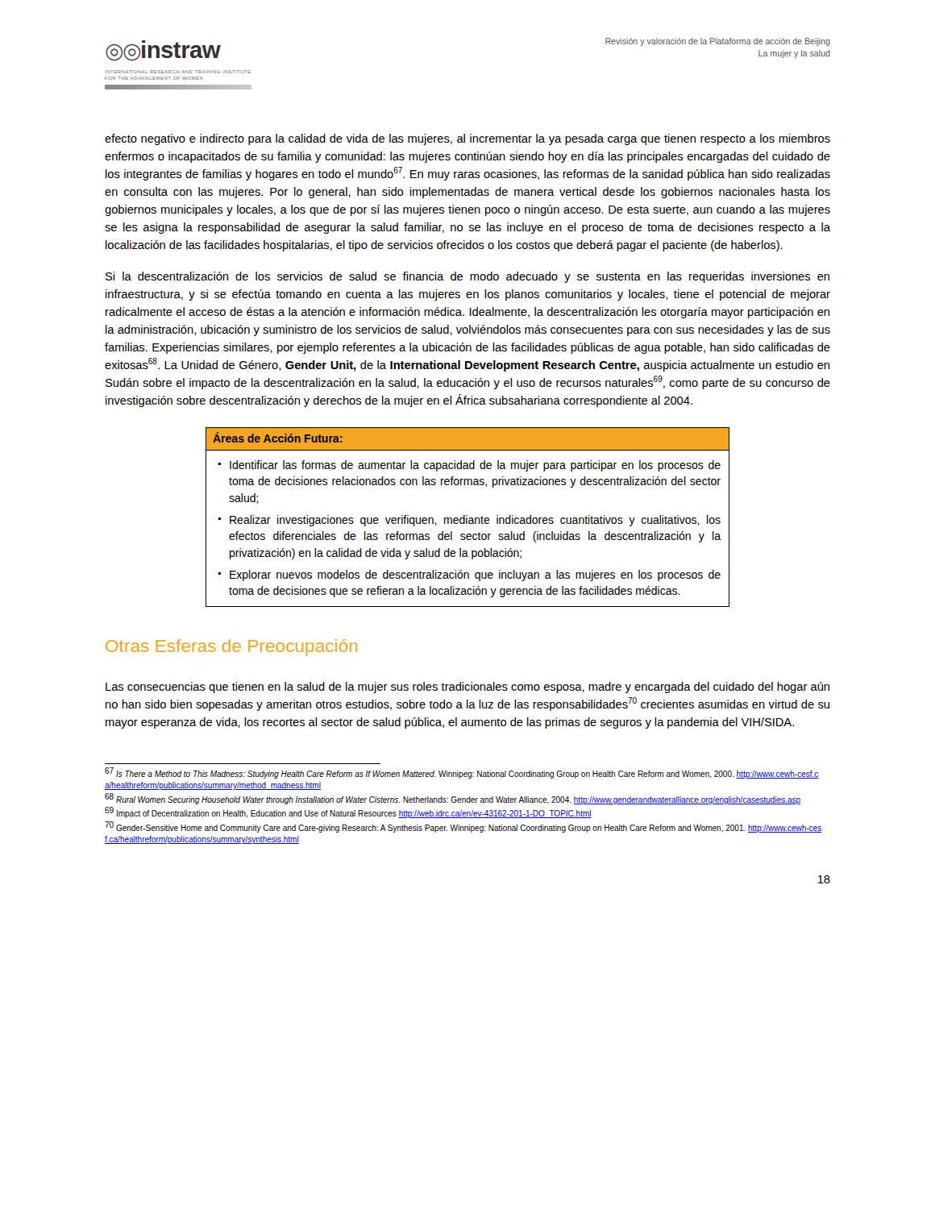◎◎instraw
INTERNATIONAL RESEARCH AND TRAINING INSTITUTE
FOR THE ADVANCEMENT OF WOMEN
Revisión y valoración de la Plataforma de acción de Beijing
La mujer y la salud
efecto negativo e indirecto para la calidad de vida de las mujeres, al incrementar la ya pesada carga que tienen respecto a los miembros enfermos o incapacitados de su familia y comunidad: las mujeres continúan siendo hoy en día las principales encargadas del cuidado de los integrantes de familias y hogares en todo el mundo67. En muy raras ocasiones, las reformas de la sanidad pública han sido realizadas en consulta con las mujeres. Por lo general, han sido implementadas de manera vertical desde los gobiernos nacionales hasta los gobiernos municipales y locales, a los que de por sí las mujeres tienen poco o ningún acceso. De esta suerte, aun cuando a las mujeres se les asigna la responsabilidad de asegurar la salud familiar, no se las incluye en el proceso de toma de decisiones respecto a la localización de las facilidades hospitalarias, el tipo de servicios ofrecidos o los costos que deberá pagar el paciente (de haberlos).
Si la descentralización de los servicios de salud se financia de modo adecuado y se sustenta en las requeridas inversiones en infraestructura, y si se efectúa tomando en cuenta a las mujeres en los planos comunitarios y locales, tiene el potencial de mejorar radicalmente el acceso de éstas a la atención e información médica. Idealmente, la descentralización les otorgaría mayor participación en la administración, ubicación y suministro de los servicios de salud, volviéndolos más consecuentes para con sus necesidades y las de sus familias. Experiencias similares, por ejemplo referentes a la ubicación de las facilidades públicas de agua potable, han sido calificadas de exitosas68. La Unidad de Género, Gender Unit, de la International Development Research Centre, auspicia actualmente un estudio en Sudán sobre el impacto de la descentralización en la salud, la educación y el uso de recursos naturales69, como parte de su concurso de investigación sobre descentralización y derechos de la mujer en el África subsahariana correspondiente al 2004.
Áreas de Acción Futura:
Identificar las formas de aumentar la capacidad de la mujer para participar en los procesos de toma de decisiones relacionados con las reformas, privatizaciones y descentralización del sector salud;
Realizar investigaciones que verifiquen, mediante indicadores cuantitativos y cualitativos, los efectos diferenciales de las reformas del sector salud (incluidas la descentralización y la privatización) en la calidad de vida y salud de la población;
Explorar nuevos modelos de descentralización que incluyan a las mujeres en los procesos de toma de decisiones que se refieran a la localización y gerencia de las facilidades médicas.
Otras Esferas de Preocupación
Las consecuencias que tienen en la salud de la mujer sus roles tradicionales como esposa, madre y encargada del cuidado del hogar aún no han sido bien sopesadas y ameritan otros estudios, sobre todo a la luz de las responsabilidades70 crecientes asumidas en virtud de su mayor esperanza de vida, los recortes al sector de salud pública, el aumento de las primas de seguros y la pandemia del VIH/SIDA.
67 Is There a Method to This Madness: Studying Health Care Reform as If Women Mattered. Winnipeg: National Coordinating Group on Health Care Reform and Women, 2000. http://www.cewh-cesf.ca/healthreform/publications/summary/method_madness.html
68 Rural Women Securing Household Water through Installation of Water Cisterns. Netherlands: Gender and Water Alliance, 2004. http://www.genderandwateralliance.org/english/casestudies.asp
69 Impact of Decentralization on Health, Education and Use of Natural Resources http://web.idrc.ca/en/ev-43162-201-1-DO_TOPIC.html
70 Gender-Sensitive Home and Community Care and Care-giving Research: A Synthesis Paper. Winnipeg: National Coordinating Group on Health Care Reform and Women, 2001. http://www.cewh-cesf.ca/healthreform/publications/summary/synthesis.html
18